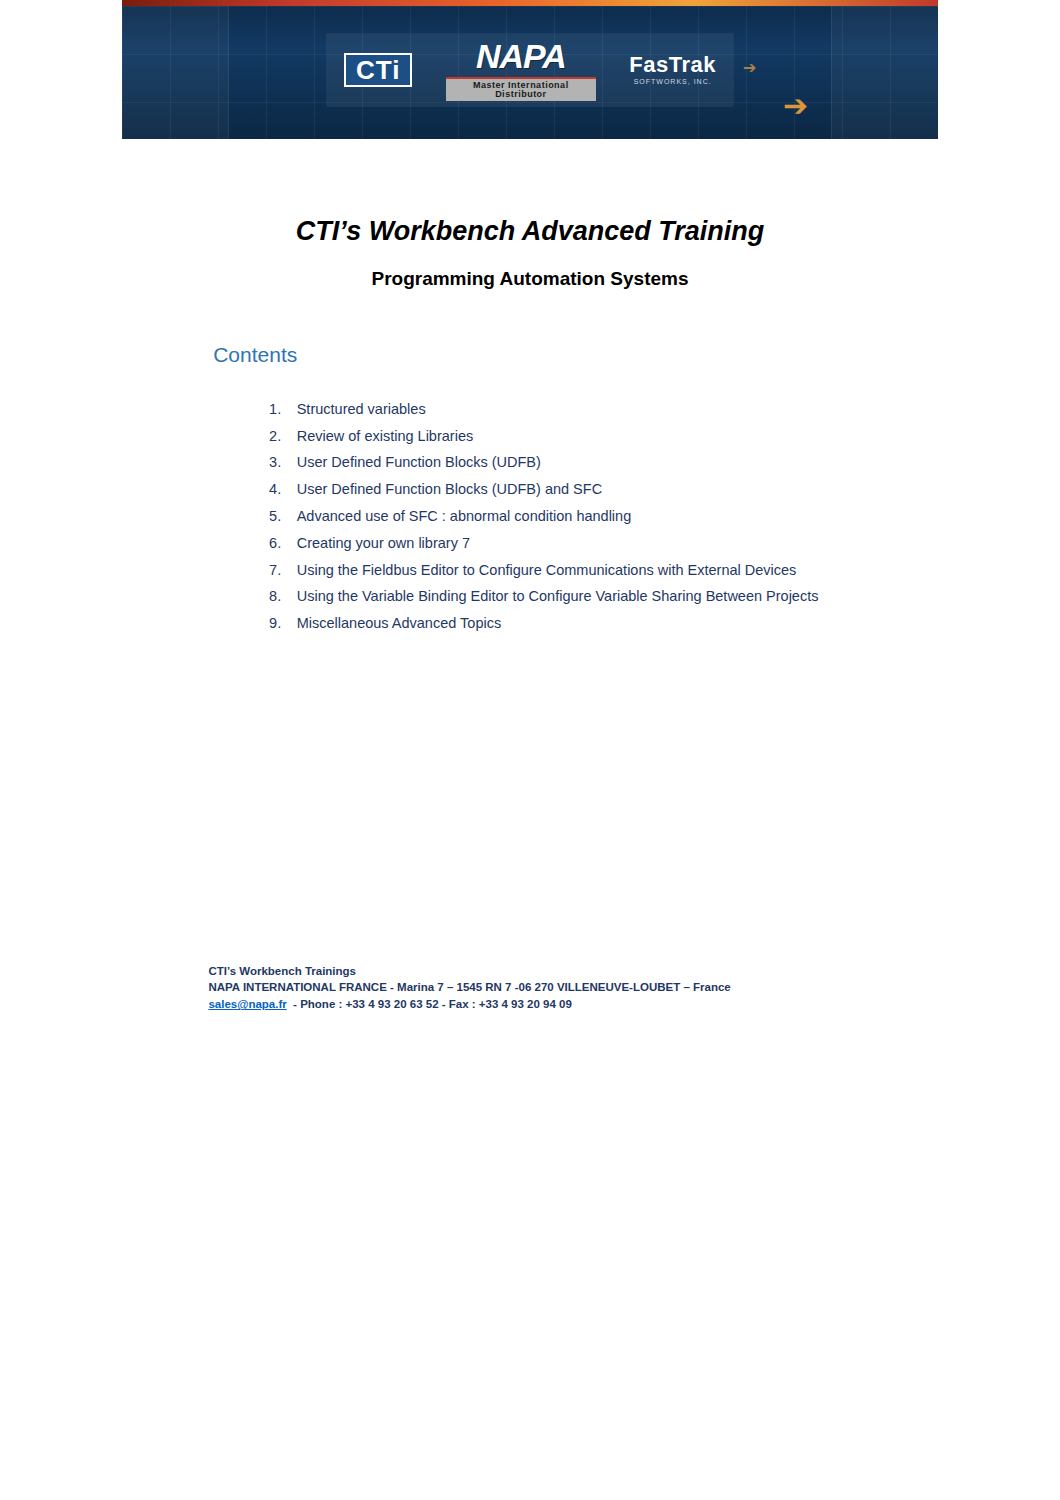CTi
NAPA Master International Distributor
FasTrak SOFTWORKS, INC.
➔ ➔
CTI’s Workbench Advanced Training
Programming Automation Systems
Contents
Structured variables
Review of existing Libraries
User Defined Function Blocks (UDFB)
User Defined Function Blocks (UDFB) and SFC
Advanced use of SFC : abnormal condition handling
Creating your own library 7
Using the Fieldbus Editor to Configure Communications with External Devices
Using the Variable Binding Editor to Configure Variable Sharing Between Projects
Miscellaneous Advanced Topics
CTI’s Workbench Trainings
NAPA INTERNATIONAL FRANCE - Marina 7 – 1545 RN 7 -06 270 VILLENEUVE-LOUBET – France
sales@napa.fr - Phone : +33 4 93 20 63 52 - Fax : +33 4 93 20 94 09